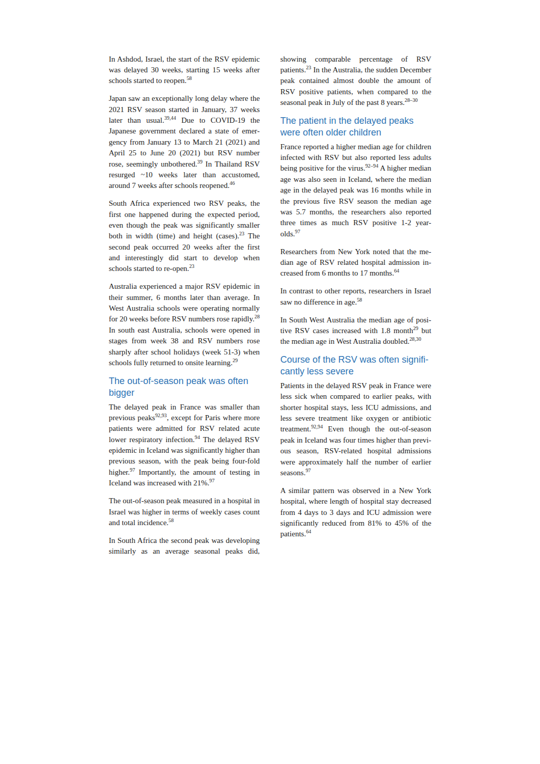In Ashdod, Israel, the start of the RSV epidemic was delayed 30 weeks, starting 15 weeks after schools started to reopen.58
Japan saw an exceptionally long delay where the 2021 RSV season started in January, 37 weeks later than usual.39,44 Due to COVID-19 the Japanese government declared a state of emergency from January 13 to March 21 (2021) and April 25 to June 20 (2021) but RSV number rose, seemingly unbothered.39 In Thailand RSV resurged ~10 weeks later than accustomed, around 7 weeks after schools reopened.46
South Africa experienced two RSV peaks, the first one happened during the expected period, even though the peak was significantly smaller both in width (time) and height (cases).23 The second peak occurred 20 weeks after the first and interestingly did start to develop when schools started to re-open.23
Australia experienced a major RSV epidemic in their summer, 6 months later than average. In West Australia schools were operating normally for 20 weeks before RSV numbers rose rapidly.28 In south east Australia, schools were opened in stages from week 38 and RSV numbers rose sharply after school holidays (week 51-3) when schools fully returned to onsite learning.29
The out-of-season peak was often bigger
The delayed peak in France was smaller than previous peaks92,93, except for Paris where more patients were admitted for RSV related acute lower respiratory infection.94 The delayed RSV epidemic in Iceland was significantly higher than previous season, with the peak being four-fold higher.97 Importantly, the amount of testing in Iceland was increased with 21%.97
The out-of-season peak measured in a hospital in Israel was higher in terms of weekly cases count and total incidence.58
In South Africa the second peak was developing similarly as an average seasonal peaks did, showing comparable percentage of RSV patients.23 In the Australia, the sudden December peak contained almost double the amount of RSV positive patients, when compared to the seasonal peak in July of the past 8 years.28–30
The patient in the delayed peaks were often older children
France reported a higher median age for children infected with RSV but also reported less adults being positive for the virus.92–94 A higher median age was also seen in Iceland, where the median age in the delayed peak was 16 months while in the previous five RSV season the median age was 5.7 months, the researchers also reported three times as much RSV positive 1-2 year-olds.97
Researchers from New York noted that the median age of RSV related hospital admission increased from 6 months to 17 months.64
In contrast to other reports, researchers in Israel saw no difference in age.58
In South West Australia the median age of positive RSV cases increased with 1.8 month29 but the median age in West Australia doubled.28,30
Course of the RSV was often significantly less severe
Patients in the delayed RSV peak in France were less sick when compared to earlier peaks, with shorter hospital stays, less ICU admissions, and less severe treatment like oxygen or antibiotic treatment.92,94 Even though the out-of-season peak in Iceland was four times higher than previous season, RSV-related hospital admissions were approximately half the number of earlier seasons.97
A similar pattern was observed in a New York hospital, where length of hospital stay decreased from 4 days to 3 days and ICU admission were significantly reduced from 81% to 45% of the patients.64